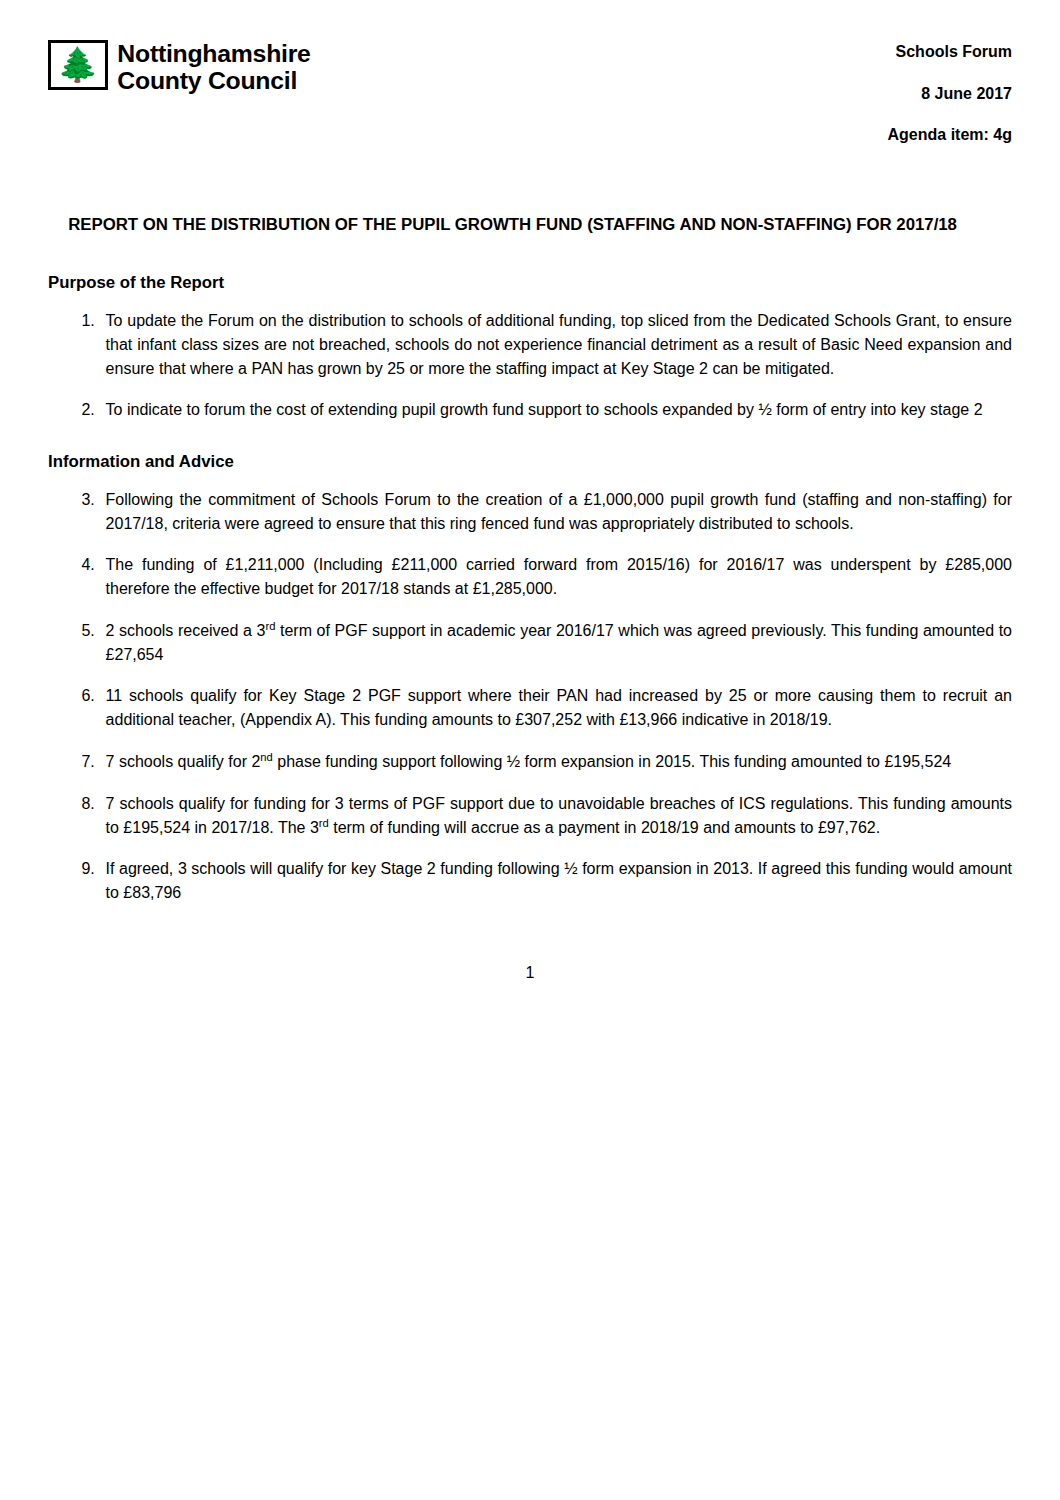🌲
Nottinghamshire
County Council
Schools Forum
8 June 2017
Agenda item: 4g
Report on the Distribution of the Pupil Growth Fund (Staffing and Non-Staffing) for 2017/18
Purpose of the Report
To update the Forum on the distribution to schools of additional funding, top sliced from the Dedicated Schools Grant, to ensure that infant class sizes are not breached, schools do not experience financial detriment as a result of Basic Need expansion and ensure that where a PAN has grown by 25 or more the staffing impact at Key Stage 2 can be mitigated.
To indicate to forum the cost of extending pupil growth fund support to schools expanded by ½ form of entry into key stage 2
Information and Advice
Following the commitment of Schools Forum to the creation of a £1,000,000 pupil growth fund (staffing and non-staffing) for 2017/18, criteria were agreed to ensure that this ring fenced fund was appropriately distributed to schools.
The funding of £1,211,000 (Including £211,000 carried forward from 2015/16) for 2016/17 was underspent by £285,000 therefore the effective budget for 2017/18 stands at £1,285,000.
2 schools received a 3rd term of PGF support in academic year 2016/17 which was agreed previously. This funding amounted to £27,654
11 schools qualify for Key Stage 2 PGF support where their PAN had increased by 25 or more causing them to recruit an additional teacher, (Appendix A). This funding amounts to £307,252 with £13,966 indicative in 2018/19.
7 schools qualify for 2nd phase funding support following ½ form expansion in 2015. This funding amounted to £195,524
7 schools qualify for funding for 3 terms of PGF support due to unavoidable breaches of ICS regulations. This funding amounts to £195,524 in 2017/18. The 3rd term of funding will accrue as a payment in 2018/19 and amounts to £97,762.
If agreed, 3 schools will qualify for key Stage 2 funding following ½ form expansion in 2013. If agreed this funding would amount to £83,796
1